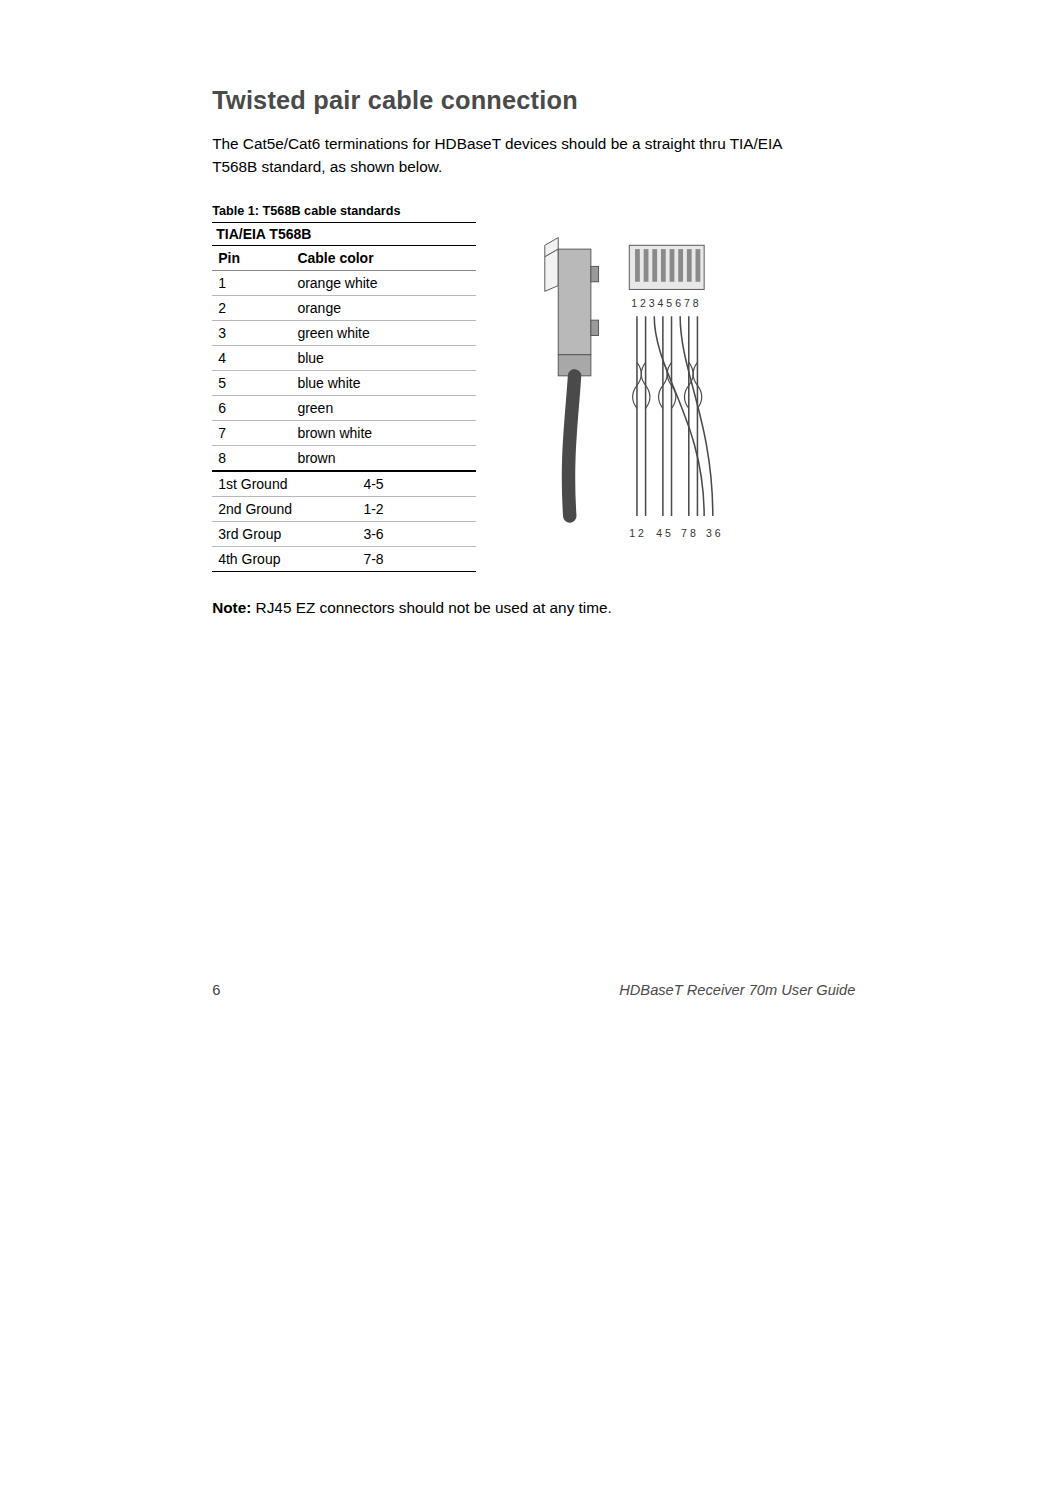Twisted pair cable connection
The Cat5e/Cat6 terminations for HDBaseT devices should be a straight thru TIA/EIA T568B standard, as shown below.
Table 1: T568B cable standards
TIA/EIA T568B
| Pin | Cable color |
| --- | --- |
| 1 | orange white |
| 2 | orange |
| 3 | green white |
| 4 | blue |
| 5 | blue white |
| 6 | green |
| 7 | brown white |
| 8 | brown |
| 1st Ground | 4-5 |
| 2nd Ground | 1-2 |
| 3rd Group | 3-6 |
| 4th Group | 7-8 |
1 2 3 4 5 6 7 8 1 2 4 5 7 8 3 6
Note: RJ45 EZ connectors should not be used at any time.
6 HDBaseT Receiver 70m User Guide